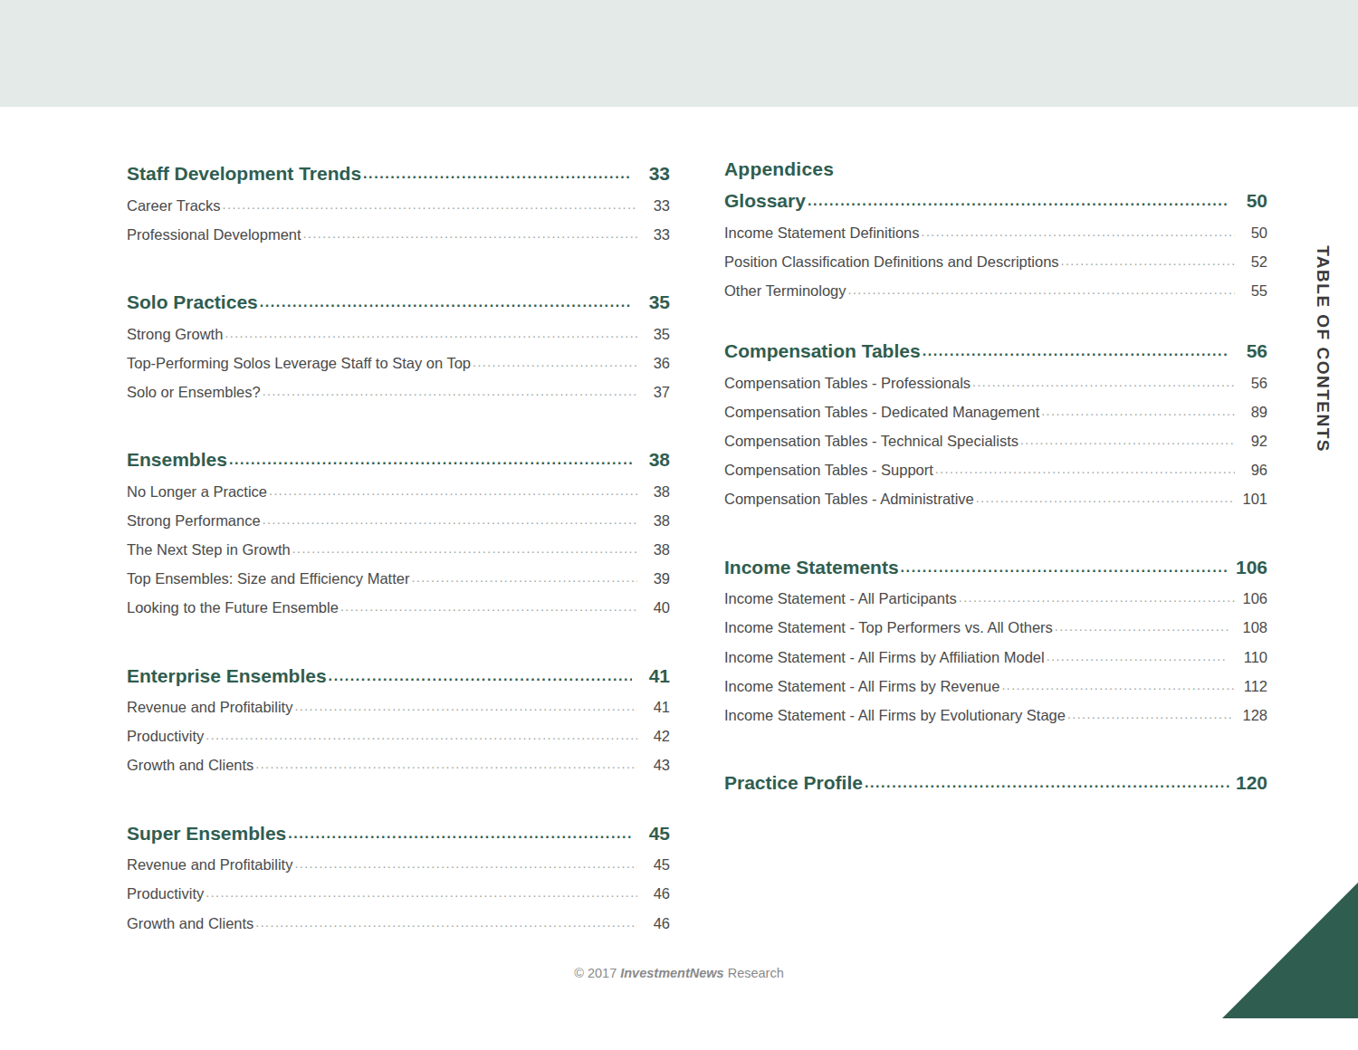TABLE OF CONTENTS
Staff Development Trends .......................................................... 33
Career Tracks ................................................................................................. 33
Professional Development ................................................................................. 33
Solo Practices ............................................................................. 35
Strong Growth ................................................................................................. 35
Top-Performing Solos Leverage Staff to Stay on Top .................................... 36
Solo or Ensembles? ............................................................................................. 37
Ensembles ..................................................................................... 38
No Longer a Practice ......................................................................................... 38
Strong Performance ......................................................................................... 38
The Next Step in Growth ................................................................................... 38
Top Ensembles: Size and Efficiency Matter ....................................................... 39
Looking to the Future Ensemble ....................................................................... 40
Enterprise Ensembles ..................................................................... 41
Revenue and Profitability ................................................................................... 41
Productivity ..................................................................................................... 42
Growth and Clients ............................................................................................. 43
Super Ensembles ......................................................................... 45
Revenue and Profitability ................................................................................... 45
Productivity ..................................................................................................... 46
Growth and Clients ............................................................................................. 46
Appendices
Glossary .............................................................................................. 50
Income Statement Definitions ........................................................................... 50
Position Classification Definitions and Descriptions ..................................... 52
Other Terminology ............................................................................................... 55
Compensation Tables ....................................................................... 56
Compensation Tables - Professionals ............................................................. 56
Compensation Tables - Dedicated Management ........................................... 89
Compensation Tables - Technical Specialists .................................................. 92
Compensation Tables - Support ......................................................................... 96
Compensation Tables - Administrative ........................................................... 101
Income Statements ......................................................................... 106
Income Statement - All Participants ............................................................... 106
Income Statement - Top Performers vs. All Others .................................... 108
Income Statement - All Firms by Affiliation Model ..................................... 110
Income Statement - All Firms by Revenue .................................................... 112
Income Statement - All Firms by Evolutionary Stage .................................. 128
Practice Profile ............................................................................ 120
© 2017 InvestmentNews Research